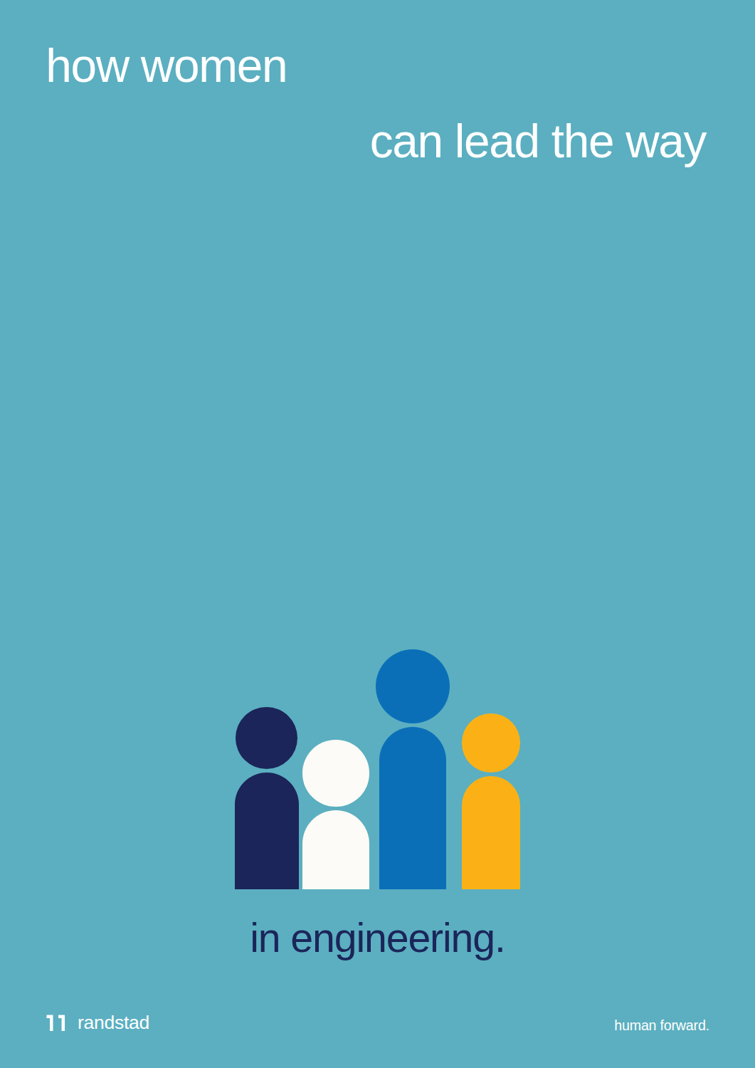how women can lead the way
in engineering.
randstad
human forward.